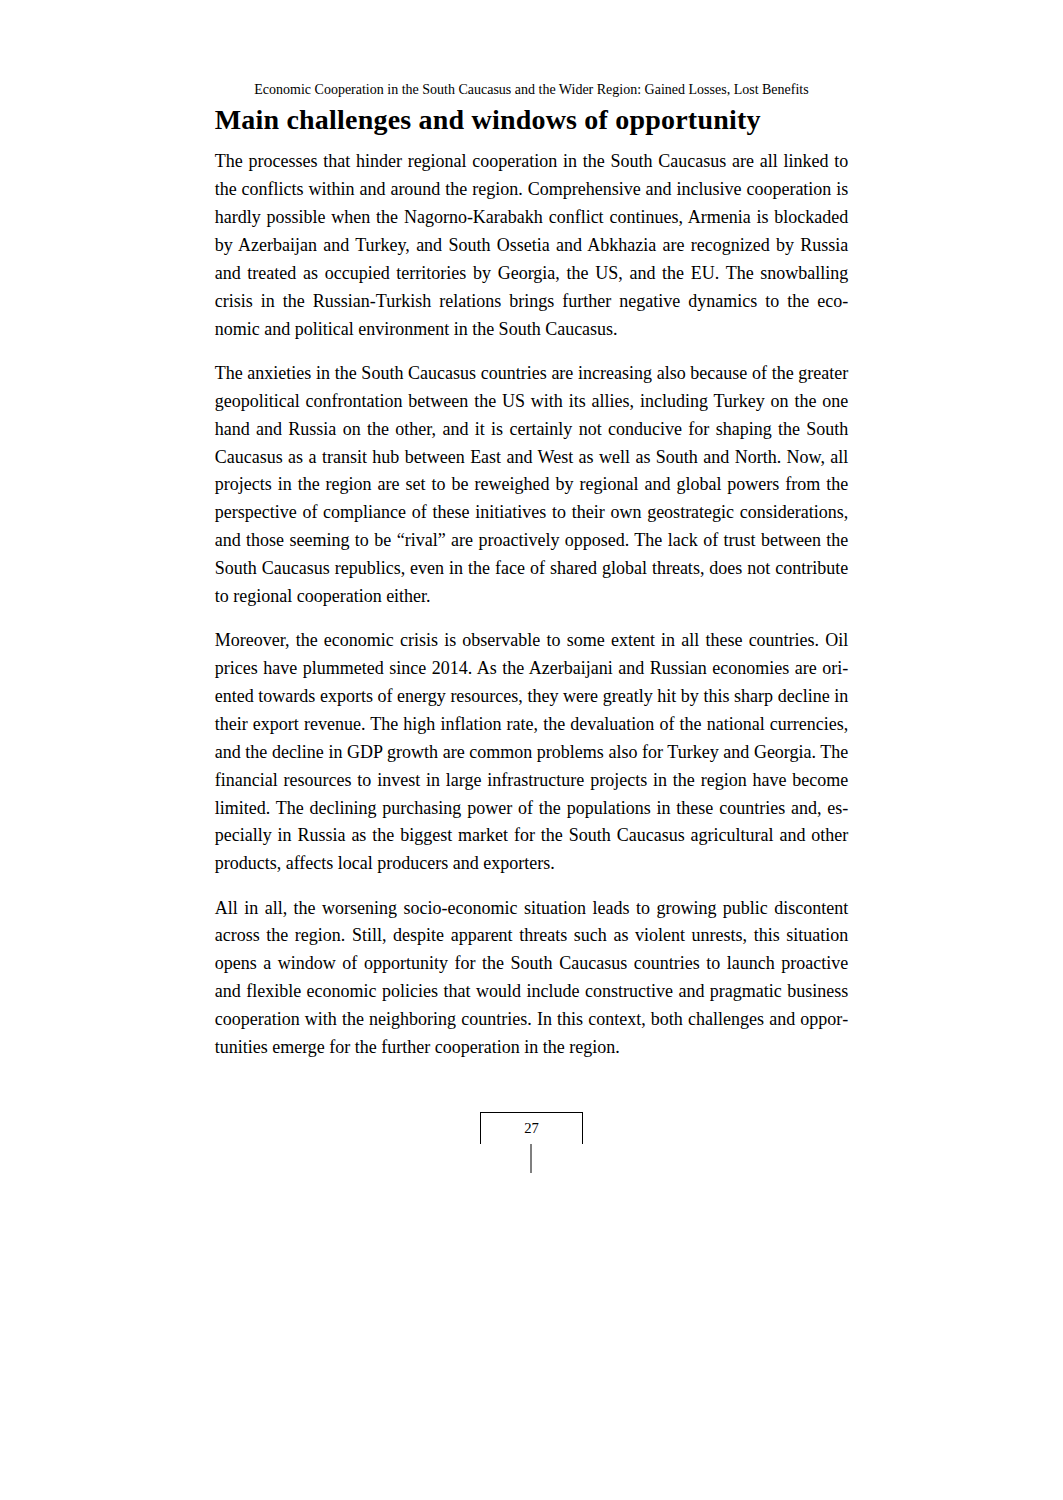Economic Cooperation in the South Caucasus and the Wider Region: Gained Losses, Lost Benefits
Main challenges and windows of opportunity
The processes that hinder regional cooperation in the South Caucasus are all linked to the conflicts within and around the region. Comprehensive and inclusive cooperation is hardly possible when the Nagorno-Karabakh conflict continues, Armenia is blockaded by Azerbaijan and Turkey, and South Ossetia and Abkhazia are recognized by Russia and treated as occupied territories by Georgia, the US, and the EU. The snowballing crisis in the Russian-Turkish relations brings further negative dynamics to the economic and political environment in the South Caucasus.
The anxieties in the South Caucasus countries are increasing also because of the greater geopolitical confrontation between the US with its allies, including Turkey on the one hand and Russia on the other, and it is certainly not conducive for shaping the South Caucasus as a transit hub between East and West as well as South and North. Now, all projects in the region are set to be reweighed by regional and global powers from the perspective of compliance of these initiatives to their own geostrategic considerations, and those seeming to be “rival” are proactively opposed. The lack of trust between the South Caucasus republics, even in the face of shared global threats, does not contribute to regional cooperation either.
Moreover, the economic crisis is observable to some extent in all these countries. Oil prices have plummeted since 2014. As the Azerbaijani and Russian economies are oriented towards exports of energy resources, they were greatly hit by this sharp decline in their export revenue. The high inflation rate, the devaluation of the national currencies, and the decline in GDP growth are common problems also for Turkey and Georgia. The financial resources to invest in large infrastructure projects in the region have become limited. The declining purchasing power of the populations in these countries and, especially in Russia as the biggest market for the South Caucasus agricultural and other products, affects local producers and exporters.
All in all, the worsening socio-economic situation leads to growing public discontent across the region. Still, despite apparent threats such as violent unrests, this situation opens a window of opportunity for the South Caucasus countries to launch proactive and flexible economic policies that would include constructive and pragmatic business cooperation with the neighboring countries. In this context, both challenges and opportunities emerge for the further cooperation in the region.
27